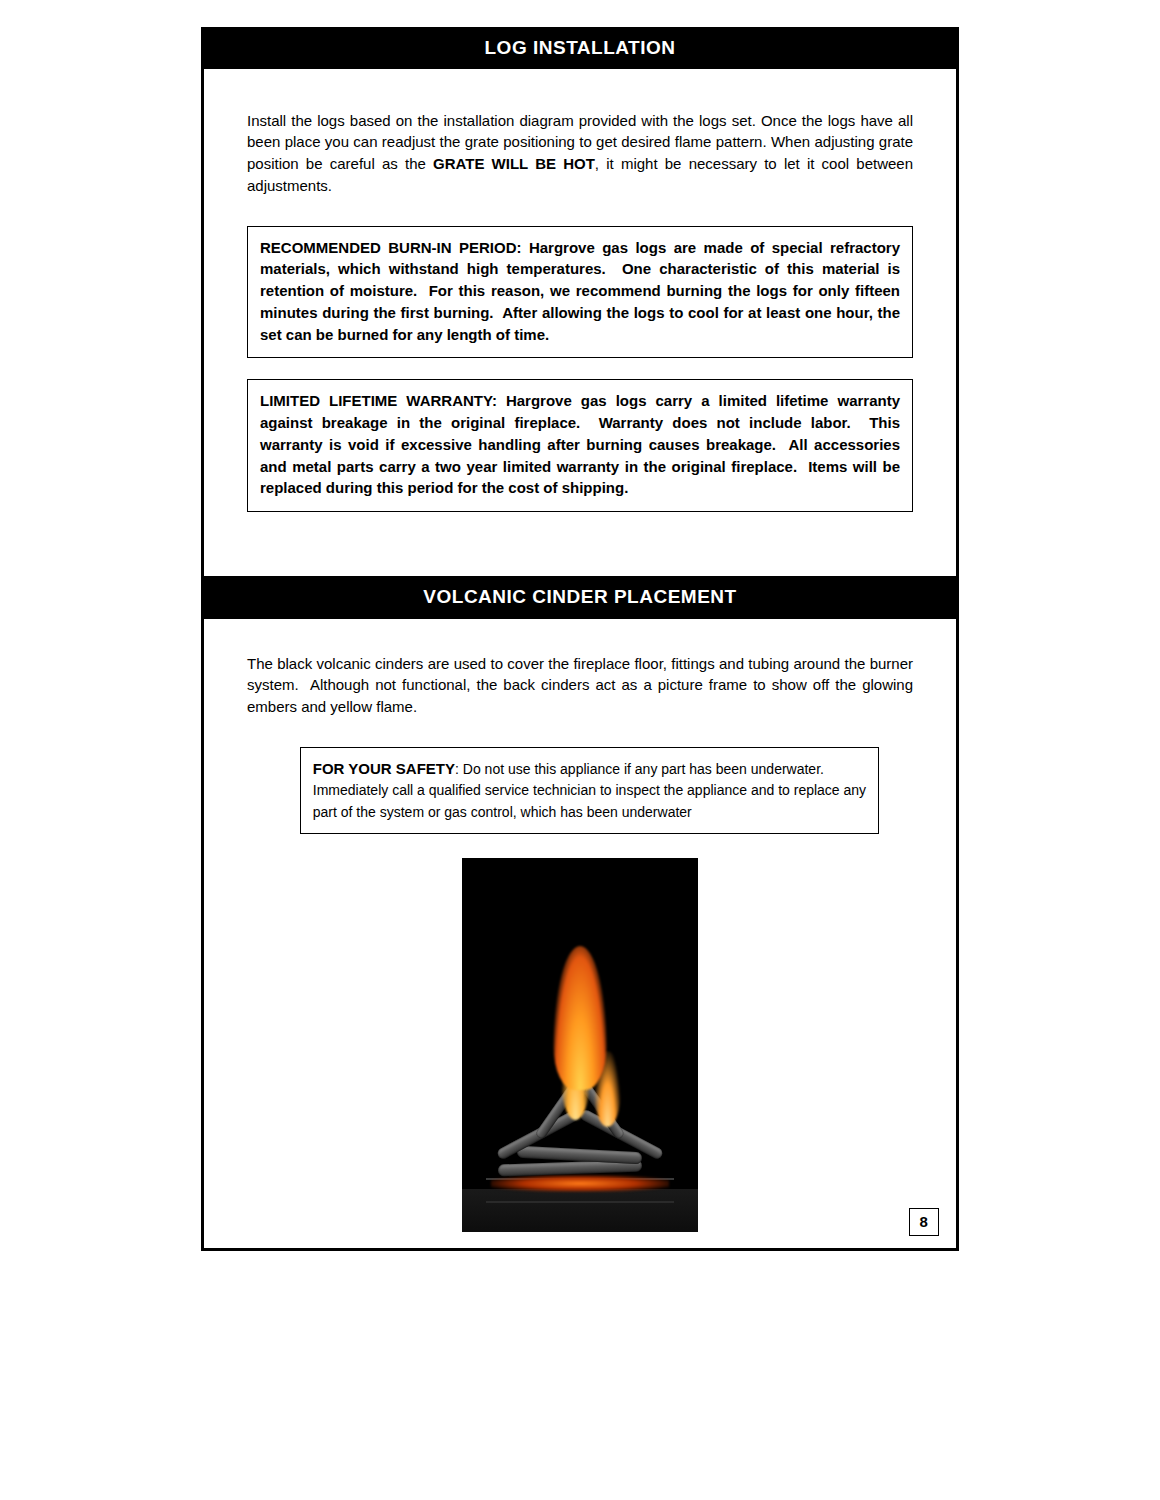LOG INSTALLATION
Install the logs based on the installation diagram provided with the logs set. Once the logs have all been place you can readjust the grate positioning to get desired flame pattern. When adjusting grate position be careful as the GRATE WILL BE HOT, it might be necessary to let it cool between adjustments.
RECOMMENDED BURN-IN PERIOD: Hargrove gas logs are made of special refractory materials, which withstand high temperatures. One characteristic of this material is retention of moisture. For this reason, we recommend burning the logs for only fifteen minutes during the first burning. After allowing the logs to cool for at least one hour, the set can be burned for any length of time.
LIMITED LIFETIME WARRANTY: Hargrove gas logs carry a limited lifetime warranty against breakage in the original fireplace. Warranty does not include labor. This warranty is void if excessive handling after burning causes breakage. All accessories and metal parts carry a two year limited warranty in the original fireplace. Items will be replaced during this period for the cost of shipping.
VOLCANIC CINDER PLACEMENT
The black volcanic cinders are used to cover the fireplace floor, fittings and tubing around the burner system. Although not functional, the back cinders act as a picture frame to show off the glowing embers and yellow flame.
FOR YOUR SAFETY: Do not use this appliance if any part has been underwater. Immediately call a qualified service technician to inspect the appliance and to replace any part of the system or gas control, which has been underwater
8